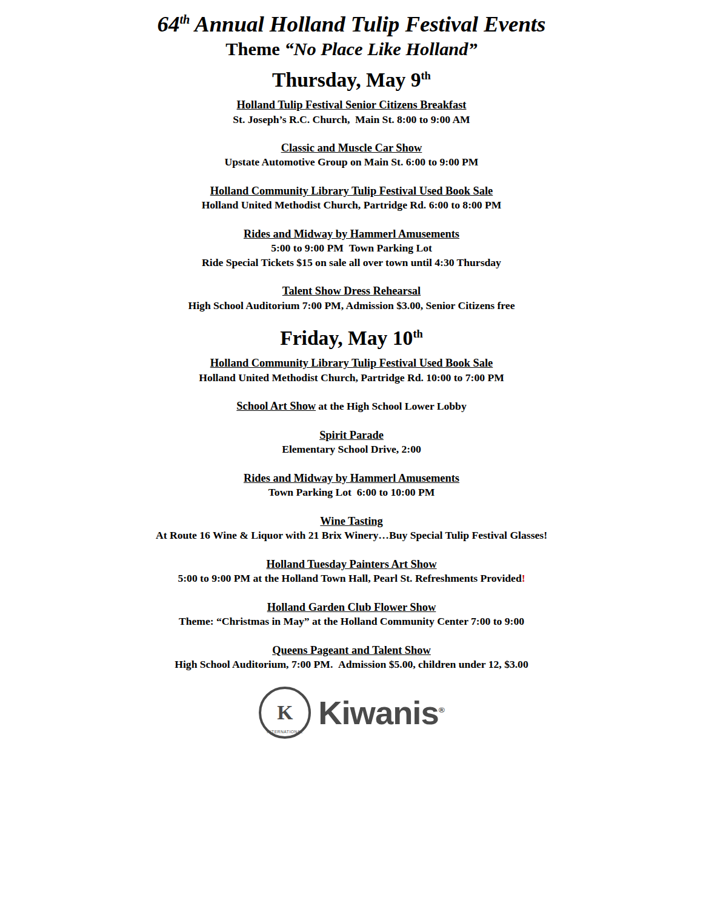64th Annual Holland Tulip Festival Events
Theme “No Place Like Holland”
Thursday, May 9th
Holland Tulip Festival Senior Citizens Breakfast
St. Joseph’s R.C. Church, Main St. 8:00 to 9:00 AM
Classic and Muscle Car Show
Upstate Automotive Group on Main St. 6:00 to 9:00 PM
Holland Community Library Tulip Festival Used Book Sale
Holland United Methodist Church, Partridge Rd. 6:00 to 8:00 PM
Rides and Midway by Hammerl Amusements
5:00 to 9:00 PM Town Parking Lot
Ride Special Tickets $15 on sale all over town until 4:30 Thursday
Talent Show Dress Rehearsal
High School Auditorium 7:00 PM, Admission $3.00, Senior Citizens free
Friday, May 10th
Holland Community Library Tulip Festival Used Book Sale
Holland United Methodist Church, Partridge Rd. 10:00 to 7:00 PM
School Art Show at the High School Lower Lobby
Spirit Parade
Elementary School Drive, 2:00
Rides and Midway by Hammerl Amusements
Town Parking Lot 6:00 to 10:00 PM
Wine Tasting
At Route 16 Wine & Liquor with 21 Brix Winery…Buy Special Tulip Festival Glasses!
Holland Tuesday Painters Art Show
5:00 to 9:00 PM at the Holland Town Hall, Pearl St. Refreshments Provided!
Holland Garden Club Flower Show
Theme: “Christmas in May” at the Holland Community Center 7:00 to 9:00
Queens Pageant and Talent Show
High School Auditorium, 7:00 PM. Admission $5.00, children under 12, $3.00
K INTERNATIONAL
Kiwanis®